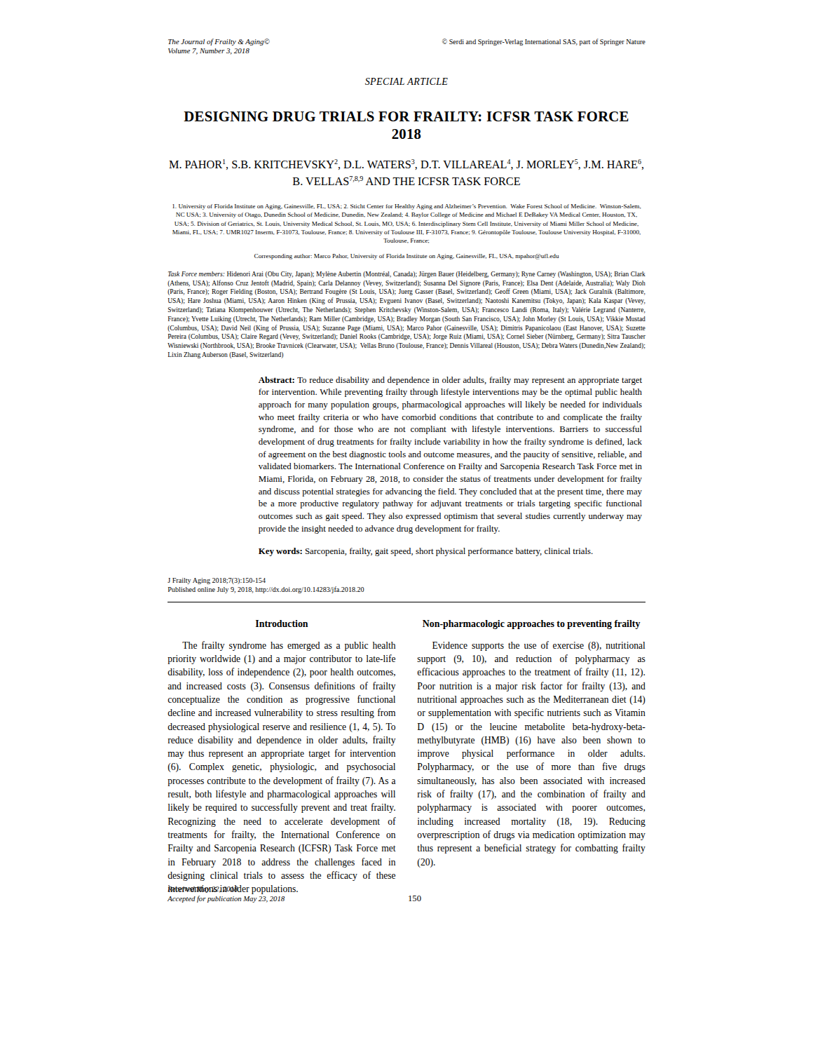The Journal of Frailty & Aging©
Volume 7, Number 3, 2018
© Serdi and Springer-Verlag International SAS, part of Springer Nature
SPECIAL ARTICLE
DESIGNING DRUG TRIALS FOR FRAILTY: ICFSR TASK FORCE 2018
M. PAHOR1, S.B. KRITCHEVSKY2, D.L. WATERS3, D.T. VILLAREAL4, J. MORLEY5, J.M. HARE6,
B. VELLAS7,8,9 AND THE ICFSR TASK FORCE
1. University of Florida Institute on Aging, Gainesville, FL, USA; 2. Sticht Center for Healthy Aging and Alzheimer’s Prevention. Wake Forest School of Medicine. Winston-Salem, NC USA; 3. University of Otago, Dunedin School of Medicine, Dunedin, New Zealand; 4. Baylor College of Medicine and Michael E DeBakey VA Medical Center, Houston, TX, USA; 5. Division of Geriatrics, St. Louis, University Medical School, St. Louis, MO, USA; 6. Interdisciplinary Stem Cell Institute, University of Miami Miller School of Medicine, Miami, FL, USA; 7. UMR1027 Inserm, F-31073, Toulouse, France; 8. University of Toulouse III, F-31073, France; 9. Gérontopôle Toulouse, Toulouse University Hospital, F-31000, Toulouse, France;
Corresponding author: Marco Pahor, University of Florida Institute on Aging, Gainesville, FL, USA, mpahor@ufl.edu
Task Force members: Hidenori Arai (Obu City, Japan); Mylène Aubertin (Montréal, Canada); Jürgen Bauer (Heidelberg, Germany); Ryne Carney (Washington, USA); Brian Clark (Athens, USA); Alfonso Cruz Jentoft (Madrid, Spain); Carla Delannoy (Vevey, Switzerland); Susanna Del Signore (Paris, France); Elsa Dent (Adelaide, Australia); Waly Dioh (Paris, France); Roger Fielding (Boston, USA); Bertrand Fougère (St Louis, USA); Juerg Gasser (Basel, Switzerland); Geoff Green (Miami, USA); Jack Guralnik (Baltimore, USA); Hare Joshua (Miami, USA); Aaron Hinken (King of Prussia, USA); Evgueni Ivanov (Basel, Switzerland); Naotoshi Kanemitsu (Tokyo, Japan); Kala Kaspar (Vevey, Switzerland); Tatiana Klompenhouwer (Utrecht, The Netherlands); Stephen Kritchevsky (Winston-Salem, USA); Francesco Landi (Roma, Italy); Valérie Legrand (Nanterre, France); Yvette Luiking (Utrecht, The Netherlands); Ram Miller (Cambridge, USA); Bradley Morgan (South San Francisco, USA); John Morley (St Louis, USA); Vikkie Mustad (Columbus, USA); David Neil (King of Prussia, USA); Suzanne Page (Miami, USA); Marco Pahor (Gainesville, USA); Dimitris Papanicolaou (East Hanover, USA); Suzette Pereira (Columbus, USA); Claire Regard (Vevey, Switzerland); Daniel Rooks (Cambridge, USA); Jorge Ruiz (Miami, USA); Cornel Sieber (Nürnberg, Germany); Sitra Tauscher Wisniewski (Northbrook, USA); Brooke Travnicek (Clearwater, USA); Vellas Bruno (Toulouse, France); Dennis Villareal (Houston, USA); Debra Waters (Dunedin,New Zealand); Lixin Zhang Auberson (Basel, Switzerland)
Abstract: To reduce disability and dependence in older adults, frailty may represent an appropriate target for intervention. While preventing frailty through lifestyle interventions may be the optimal public health approach for many population groups, pharmacological approaches will likely be needed for individuals who meet frailty criteria or who have comorbid conditions that contribute to and complicate the frailty syndrome, and for those who are not compliant with lifestyle interventions. Barriers to successful development of drug treatments for frailty include variability in how the frailty syndrome is defined, lack of agreement on the best diagnostic tools and outcome measures, and the paucity of sensitive, reliable, and validated biomarkers. The International Conference on Frailty and Sarcopenia Research Task Force met in Miami, Florida, on February 28, 2018, to consider the status of treatments under development for frailty and discuss potential strategies for advancing the field. They concluded that at the present time, there may be a more productive regulatory pathway for adjuvant treatments or trials targeting specific functional outcomes such as gait speed. They also expressed optimism that several studies currently underway may provide the insight needed to advance drug development for frailty.
Key words: Sarcopenia, frailty, gait speed, short physical performance battery, clinical trials.
J Frailty Aging 2018;7(3):150-154
Published online July 9, 2018, http://dx.doi.org/10.14283/jfa.2018.20
Introduction
The frailty syndrome has emerged as a public health priority worldwide (1) and a major contributor to late-life disability, loss of independence (2), poor health outcomes, and increased costs (3). Consensus definitions of frailty conceptualize the condition as progressive functional decline and increased vulnerability to stress resulting from decreased physiological reserve and resilience (1, 4, 5). To reduce disability and dependence in older adults, frailty may thus represent an appropriate target for intervention (6). Complex genetic, physiologic, and psychosocial processes contribute to the development of frailty (7). As a result, both lifestyle and pharmacological approaches will likely be required to successfully prevent and treat frailty. Recognizing the need to accelerate development of treatments for frailty, the International Conference on Frailty and Sarcopenia Research (ICFSR) Task Force met in February 2018 to address the challenges faced in designing clinical trials to assess the efficacy of these interventions in older populations.
Non-pharmacologic approaches to preventing frailty
Evidence supports the use of exercise (8), nutritional support (9, 10), and reduction of polypharmacy as efficacious approaches to the treatment of frailty (11, 12). Poor nutrition is a major risk factor for frailty (13), and nutritional approaches such as the Mediterranean diet (14) or supplementation with specific nutrients such as Vitamin D (15) or the leucine metabolite beta-hydroxy-beta-methylbutyrate (HMB) (16) have also been shown to improve physical performance in older adults. Polypharmacy, or the use of more than five drugs simultaneously, has also been associated with increased risk of frailty (17), and the combination of frailty and polypharmacy is associated with poorer outcomes, including increased mortality (18, 19). Reducing overprescription of drugs via medication optimization may thus represent a beneficial strategy for combatting frailty (20).
Received May 22, 2018
Accepted for publication May 23, 2018
150